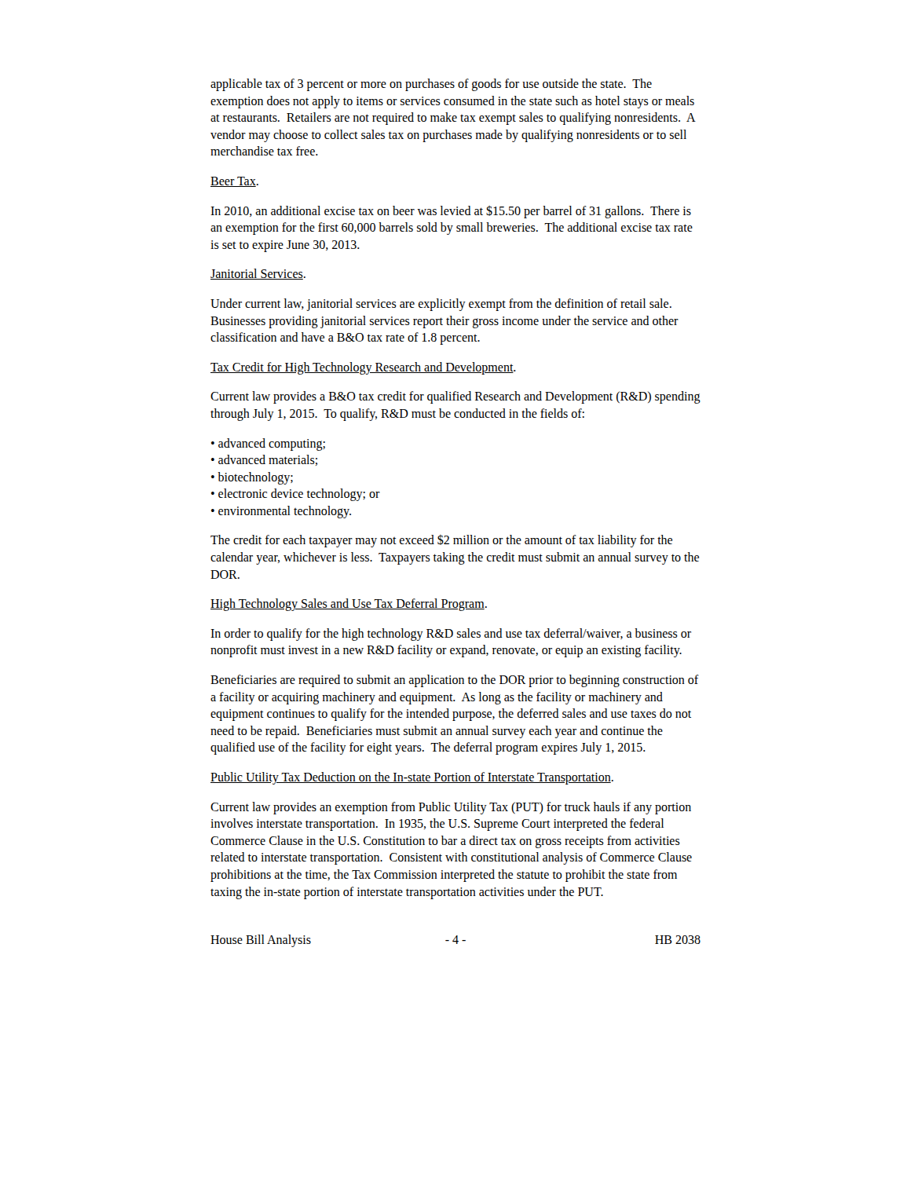applicable tax of 3 percent or more on purchases of goods for use outside the state. The exemption does not apply to items or services consumed in the state such as hotel stays or meals at restaurants. Retailers are not required to make tax exempt sales to qualifying nonresidents. A vendor may choose to collect sales tax on purchases made by qualifying nonresidents or to sell merchandise tax free.
Beer Tax
.
In 2010, an additional excise tax on beer was levied at $15.50 per barrel of 31 gallons. There is an exemption for the first 60,000 barrels sold by small breweries. The additional excise tax rate is set to expire June 30, 2013.
Janitorial Services
.
Under current law, janitorial services are explicitly exempt from the definition of retail sale. Businesses providing janitorial services report their gross income under the service and other classification and have a B&O tax rate of 1.8 percent.
Tax Credit for High Technology Research and Development
.
Current law provides a B&O tax credit for qualified Research and Development (R&D) spending through July 1, 2015. To qualify, R&D must be conducted in the fields of:
advanced computing;
advanced materials;
biotechnology;
electronic device technology; or
environmental technology.
The credit for each taxpayer may not exceed $2 million or the amount of tax liability for the calendar year, whichever is less. Taxpayers taking the credit must submit an annual survey to the DOR.
High Technology Sales and Use Tax Deferral Program
.
In order to qualify for the high technology R&D sales and use tax deferral/waiver, a business or nonprofit must invest in a new R&D facility or expand, renovate, or equip an existing facility.
Beneficiaries are required to submit an application to the DOR prior to beginning construction of a facility or acquiring machinery and equipment. As long as the facility or machinery and equipment continues to qualify for the intended purpose, the deferred sales and use taxes do not need to be repaid. Beneficiaries must submit an annual survey each year and continue the qualified use of the facility for eight years. The deferral program expires July 1, 2015.
Public Utility Tax Deduction on the In-state Portion of Interstate Transportation
.
Current law provides an exemption from Public Utility Tax (PUT) for truck hauls if any portion involves interstate transportation. In 1935, the U.S. Supreme Court interpreted the federal Commerce Clause in the U.S. Constitution to bar a direct tax on gross receipts from activities related to interstate transportation. Consistent with constitutional analysis of Commerce Clause prohibitions at the time, the Tax Commission interpreted the statute to prohibit the state from taxing the in-state portion of interstate transportation activities under the PUT.
House Bill Analysis - 4 - HB 2038